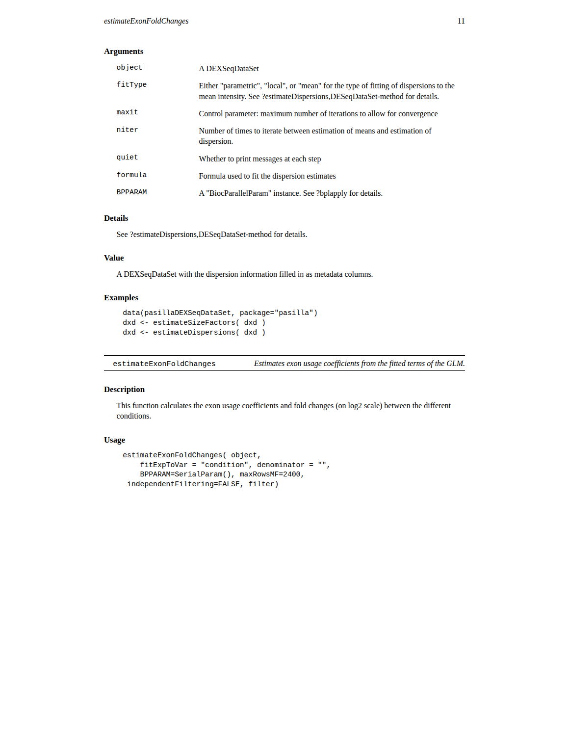estimateExonFoldChanges 11
Arguments
object
A DEXSeqDataSet
fitType
Either "parametric", "local", or "mean" for the type of fitting of dispersions to the mean intensity. See ?estimateDispersions,DESeqDataSet-method for details.
maxit
Control parameter: maximum number of iterations to allow for convergence
niter
Number of times to iterate between estimation of means and estimation of dispersion.
quiet
Whether to print messages at each step
formula
Formula used to fit the dispersion estimates
BPPARAM
A "BiocParallelParam" instance. See ?bplapply for details.
Details
See ?estimateDispersions,DESeqDataSet-method for details.
Value
A DEXSeqDataSet with the dispersion information filled in as metadata columns.
Examples
data(pasillaDEXSeqDataSet, package="pasilla")
dxd <- estimateSizeFactors( dxd )
dxd <- estimateDispersions( dxd )
estimateExonFoldChanges Estimates exon usage coefficients from the fitted terms of the GLM.
Description
This function calculates the exon usage coefficients and fold changes (on log2 scale) between the different conditions.
Usage
estimateExonFoldChanges( object,
    fitExpToVar = "condition", denominator = "",
    BPPARAM=SerialParam(), maxRowsMF=2400,
 independentFiltering=FALSE, filter)